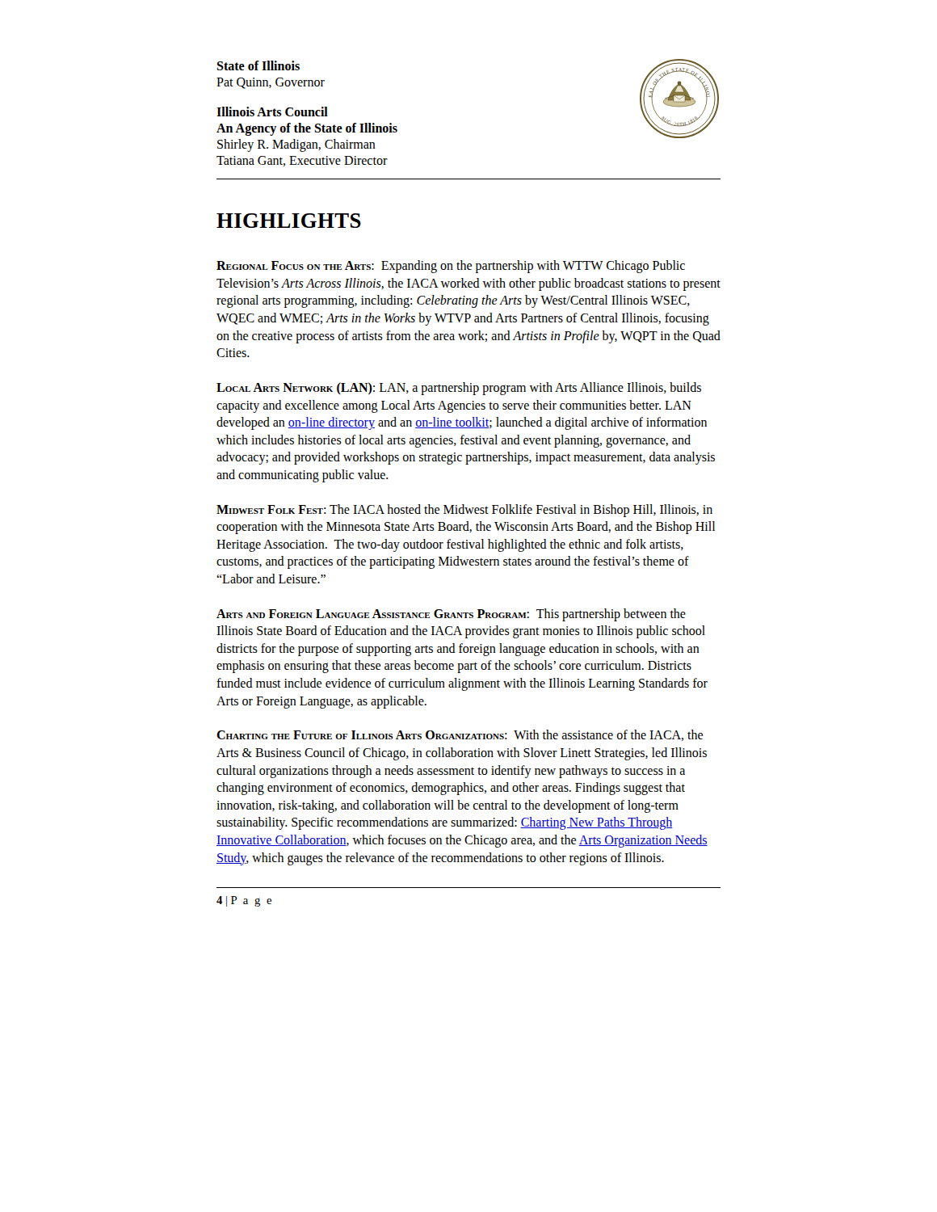SEAL OF THE STATE OF ILLINOIS AUG. 26TH 1818
State of Illinois
Pat Quinn, Governor
Illinois Arts Council
An Agency of the State of Illinois
Shirley R. Madigan, Chairman
Tatiana Gant, Executive Director
HIGHLIGHTS
Regional Focus on the Arts: Expanding on the partnership with WTTW Chicago Public Television’s Arts Across Illinois, the IACA worked with other public broadcast stations to present regional arts programming, including: Celebrating the Arts by West/Central Illinois WSEC, WQEC and WMEC; Arts in the Works by WTVP and Arts Partners of Central Illinois, focusing on the creative process of artists from the area work; and Artists in Profile by, WQPT in the Quad Cities.
Local Arts Network (LAN): LAN, a partnership program with Arts Alliance Illinois, builds capacity and excellence among Local Arts Agencies to serve their communities better. LAN developed an on-line directory and an on-line toolkit; launched a digital archive of information which includes histories of local arts agencies, festival and event planning, governance, and advocacy; and provided workshops on strategic partnerships, impact measurement, data analysis and communicating public value.
Midwest Folk Fest: The IACA hosted the Midwest Folklife Festival in Bishop Hill, Illinois, in cooperation with the Minnesota State Arts Board, the Wisconsin Arts Board, and the Bishop Hill Heritage Association. The two-day outdoor festival highlighted the ethnic and folk artists, customs, and practices of the participating Midwestern states around the festival’s theme of “Labor and Leisure.”
Arts and Foreign Language Assistance Grants Program: This partnership between the Illinois State Board of Education and the IACA provides grant monies to Illinois public school districts for the purpose of supporting arts and foreign language education in schools, with an emphasis on ensuring that these areas become part of the schools’ core curriculum. Districts funded must include evidence of curriculum alignment with the Illinois Learning Standards for Arts or Foreign Language, as applicable.
Charting the Future of Illinois Arts Organizations: With the assistance of the IACA, the Arts & Business Council of Chicago, in collaboration with Slover Linett Strategies, led Illinois cultural organizations through a needs assessment to identify new pathways to success in a changing environment of economics, demographics, and other areas. Findings suggest that innovation, risk-taking, and collaboration will be central to the development of long-term sustainability. Specific recommendations are summarized: Charting New Paths Through Innovative Collaboration, which focuses on the Chicago area, and the Arts Organization Needs Study, which gauges the relevance of the recommendations to other regions of Illinois.
4 | P a g e